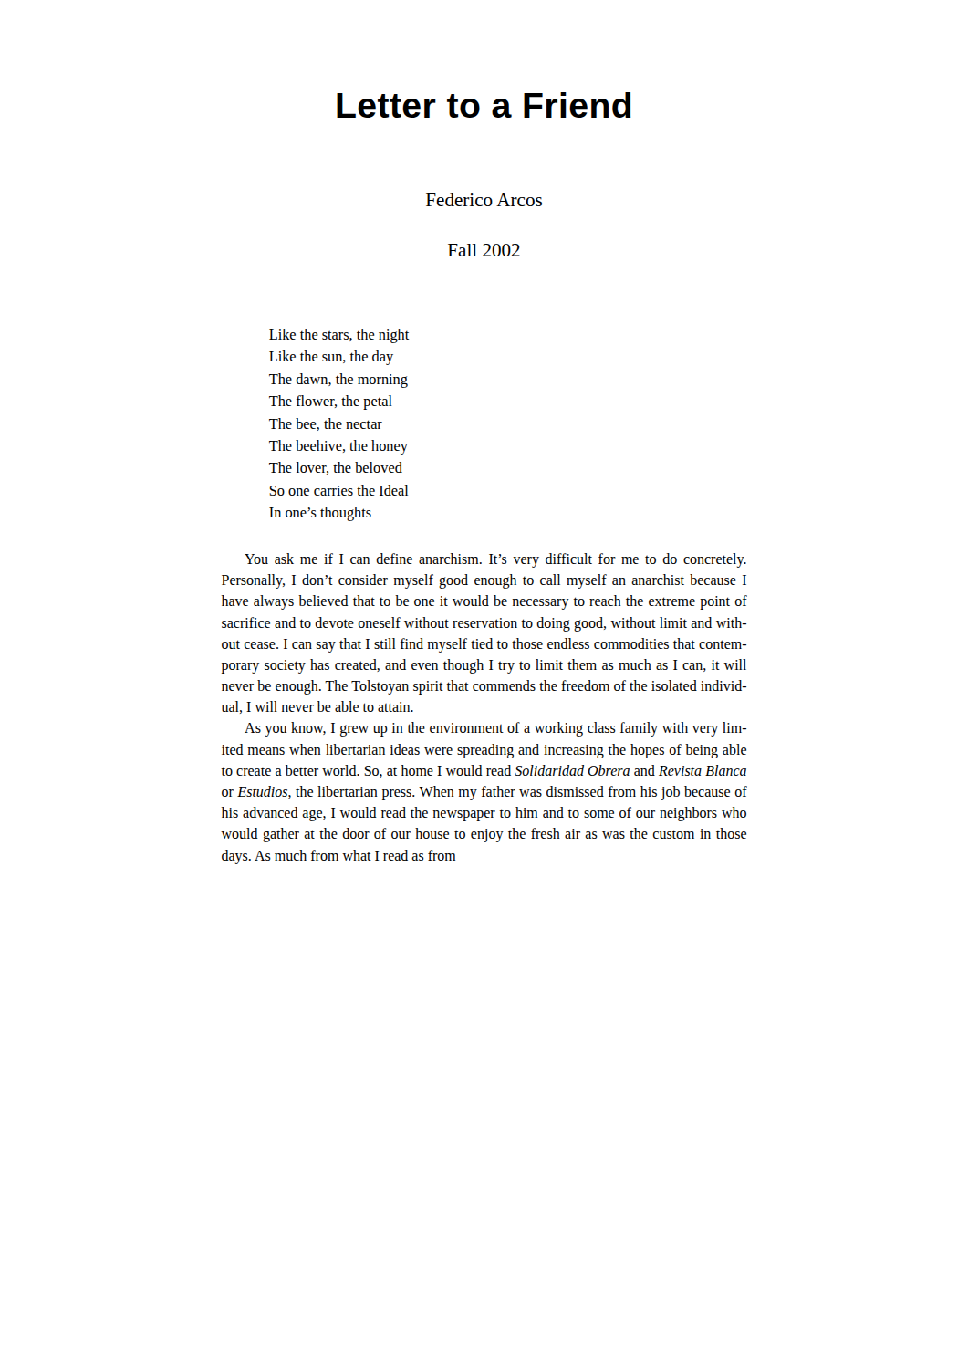Letter to a Friend
Federico Arcos
Fall 2002
Like the stars, the night
Like the sun, the day
The dawn, the morning
The flower, the petal
The bee, the nectar
The beehive, the honey
The lover, the beloved
So one carries the Ideal
In one’s thoughts
You ask me if I can define anarchism. It’s very difficult for me to do concretely. Personally, I don’t consider myself good enough to call myself an anarchist because I have always believed that to be one it would be necessary to reach the extreme point of sacrifice and to devote oneself without reservation to doing good, without limit and without cease. I can say that I still find myself tied to those endless commodities that contemporary society has created, and even though I try to limit them as much as I can, it will never be enough. The Tolstoyan spirit that commends the freedom of the isolated individual, I will never be able to attain.
As you know, I grew up in the environment of a working class family with very limited means when libertarian ideas were spreading and increasing the hopes of being able to create a better world. So, at home I would read Solidaridad Obrera and Revista Blanca or Estudios, the libertarian press. When my father was dismissed from his job because of his advanced age, I would read the newspaper to him and to some of our neighbors who would gather at the door of our house to enjoy the fresh air as was the custom in those days. As much from what I read as from